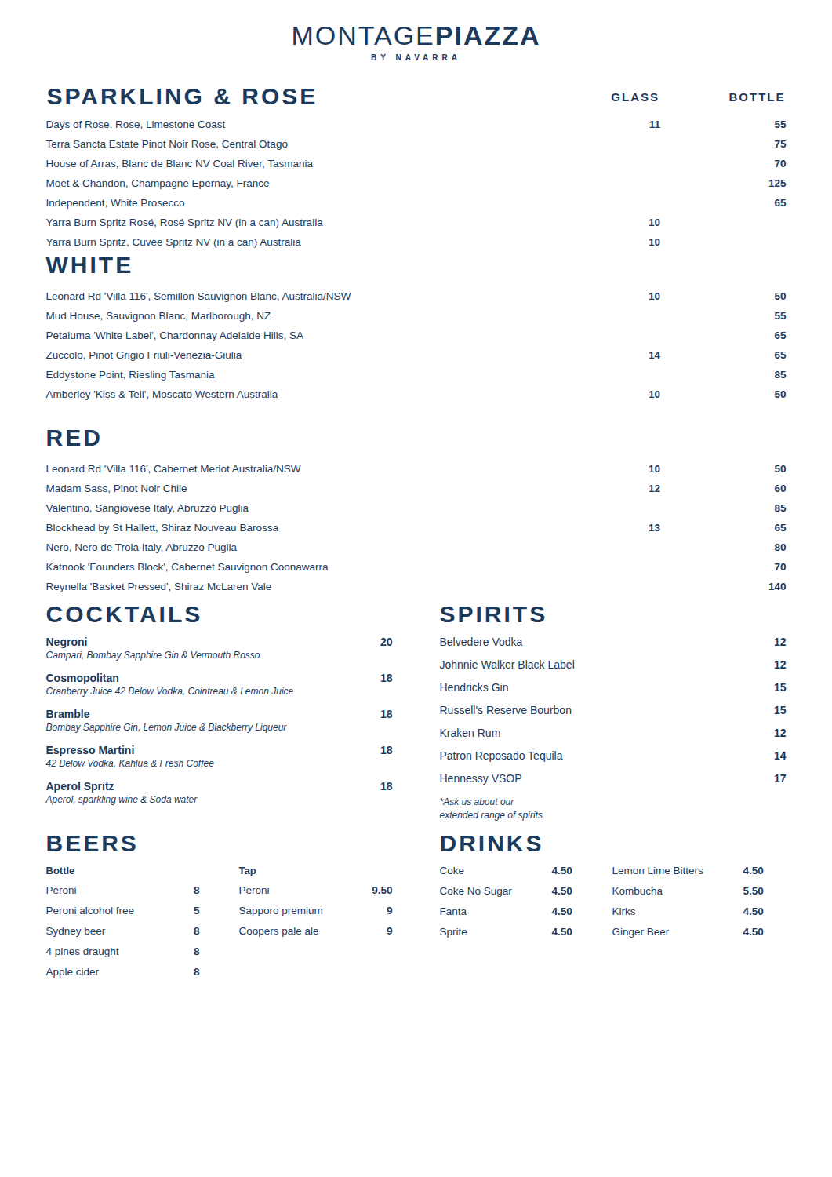MONTAGE PIAZZA
BY NAVARRA
| SPARKLING & ROSE | GLASS | BOTTLE |
| --- | --- | --- |
| Days of Rose, Rose, Limestone Coast | 11 | 55 |
| Terra Sancta Estate Pinot Noir Rose, Central Otago | | 75 |
| House of Arras, Blanc de Blanc NV Coal River, Tasmania | | 70 |
| Moet & Chandon, Champagne Epernay, France | | 125 |
| Independent, White Prosecco | | 65 |
| Yarra Burn Spritz Rosé, Rosé Spritz NV (in a can) Australia | 10 | |
| Yarra Burn Spritz, Cuvée Spritz NV (in a can) Australia | 10 | |
WHITE
| Leonard Rd 'Villa 116', Semillon Sauvignon Blanc, Australia/NSW | 10 | 50 |
| Mud House, Sauvignon Blanc, Marlborough, NZ | | 55 |
| Petaluma 'White Label', Chardonnay Adelaide Hills, SA | | 65 |
| Zuccolo, Pinot Grigio Friuli-Venezia-Giulia | 14 | 65 |
| Eddystone Point, Riesling Tasmania | | 85 |
| Amberley 'Kiss & Tell', Moscato Western Australia | 10 | 50 |
RED
| Leonard Rd 'Villa 116', Cabernet Merlot Australia/NSW | 10 | 50 |
| Madam Sass, Pinot Noir Chile | 12 | 60 |
| Valentino, Sangiovese Italy, Abruzzo Puglia | | 85 |
| Blockhead by St Hallett, Shiraz Nouveau Barossa | 13 | 65 |
| Nero, Nero de Troia Italy, Abruzzo Puglia | | 80 |
| Katnook 'Founders Block', Cabernet Sauvignon Coonawarra | | 70 |
| Reynella 'Basket Pressed', Shiraz McLaren Vale | | 140 |
COCKTAILS
Negroni
Campari, Bombay Sapphire Gin & Vermouth Rosso
20
Cosmopolitan
Cranberry Juice 42 Below Vodka, Cointreau & Lemon Juice
18
Bramble
Bombay Sapphire Gin, Lemon Juice & Blackberry Liqueur
18
Espresso Martini
42 Below Vodka, Kahlua & Fresh Coffee
18
Aperol Spritz
Aperol, sparkling wine & Soda water
18
SPIRITS
Belvedere Vodka 12
Johnnie Walker Black Label 12
Hendricks Gin 15
Russell's Reserve Bourbon 15
Kraken Rum 12
Patron Reposado Tequila 14
Hennessy VSOP 17
*Ask us about our
extended range of spirits
BEERS
Bottle
Peroni 8
Peroni alcohol free 5
Sydney beer 8
4 pines draught 8
Apple cider 8
Tap
Peroni 9.50
Sapporo premium 9
Coopers pale ale 9
DRINKS
Coke 4.50 Lemon Lime Bitters 4.50 Coke No Sugar 4.50 Kombucha 5.50 Fanta 4.50 Kirks 4.50 Sprite 4.50 Ginger Beer 4.50